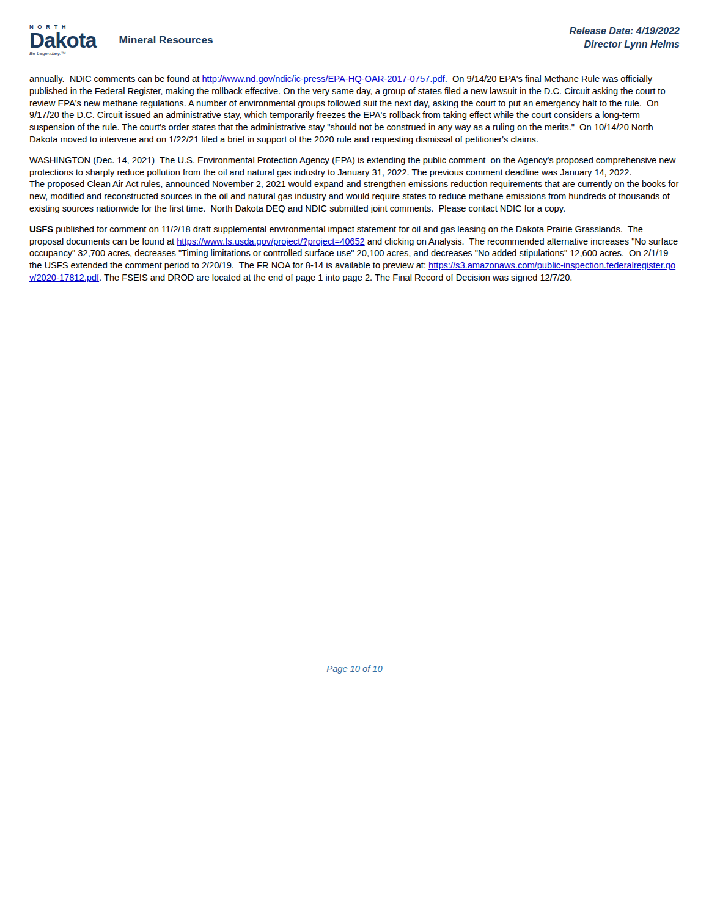N O R T H
Dakota
Be Legendary.™
Mineral Resources
Release Date: 4/19/2022
Director Lynn Helms
annually. NDIC comments can be found at http://www.nd.gov/ndic/ic-press/EPA-HQ-OAR-2017-0757.pdf. On 9/14/20 EPA's final Methane Rule was officially published in the Federal Register, making the rollback effective. On the very same day, a group of states filed a new lawsuit in the D.C. Circuit asking the court to review EPA's new methane regulations. A number of environmental groups followed suit the next day, asking the court to put an emergency halt to the rule. On 9/17/20 the D.C. Circuit issued an administrative stay, which temporarily freezes the EPA's rollback from taking effect while the court considers a long-term suspension of the rule. The court's order states that the administrative stay "should not be construed in any way as a ruling on the merits." On 10/14/20 North Dakota moved to intervene and on 1/22/21 filed a brief in support of the 2020 rule and requesting dismissal of petitioner's claims.
WASHINGTON (Dec. 14, 2021) The U.S. Environmental Protection Agency (EPA) is extending the public comment on the Agency's proposed comprehensive new protections to sharply reduce pollution from the oil and natural gas industry to January 31, 2022. The previous comment deadline was January 14, 2022.
The proposed Clean Air Act rules, announced November 2, 2021 would expand and strengthen emissions reduction requirements that are currently on the books for new, modified and reconstructed sources in the oil and natural gas industry and would require states to reduce methane emissions from hundreds of thousands of existing sources nationwide for the first time. North Dakota DEQ and NDIC submitted joint comments. Please contact NDIC for a copy.
USFS published for comment on 11/2/18 draft supplemental environmental impact statement for oil and gas leasing on the Dakota Prairie Grasslands. The proposal documents can be found at https://www.fs.usda.gov/project/?project=40652 and clicking on Analysis. The recommended alternative increases "No surface occupancy" 32,700 acres, decreases "Timing limitations or controlled surface use" 20,100 acres, and decreases "No added stipulations" 12,600 acres. On 2/1/19 the USFS extended the comment period to 2/20/19. The FR NOA for 8-14 is available to preview at: https://s3.amazonaws.com/public-inspection.federalregister.gov/2020-17812.pdf. The FSEIS and DROD are located at the end of page 1 into page 2. The Final Record of Decision was signed 12/7/20.
Page 10 of 10